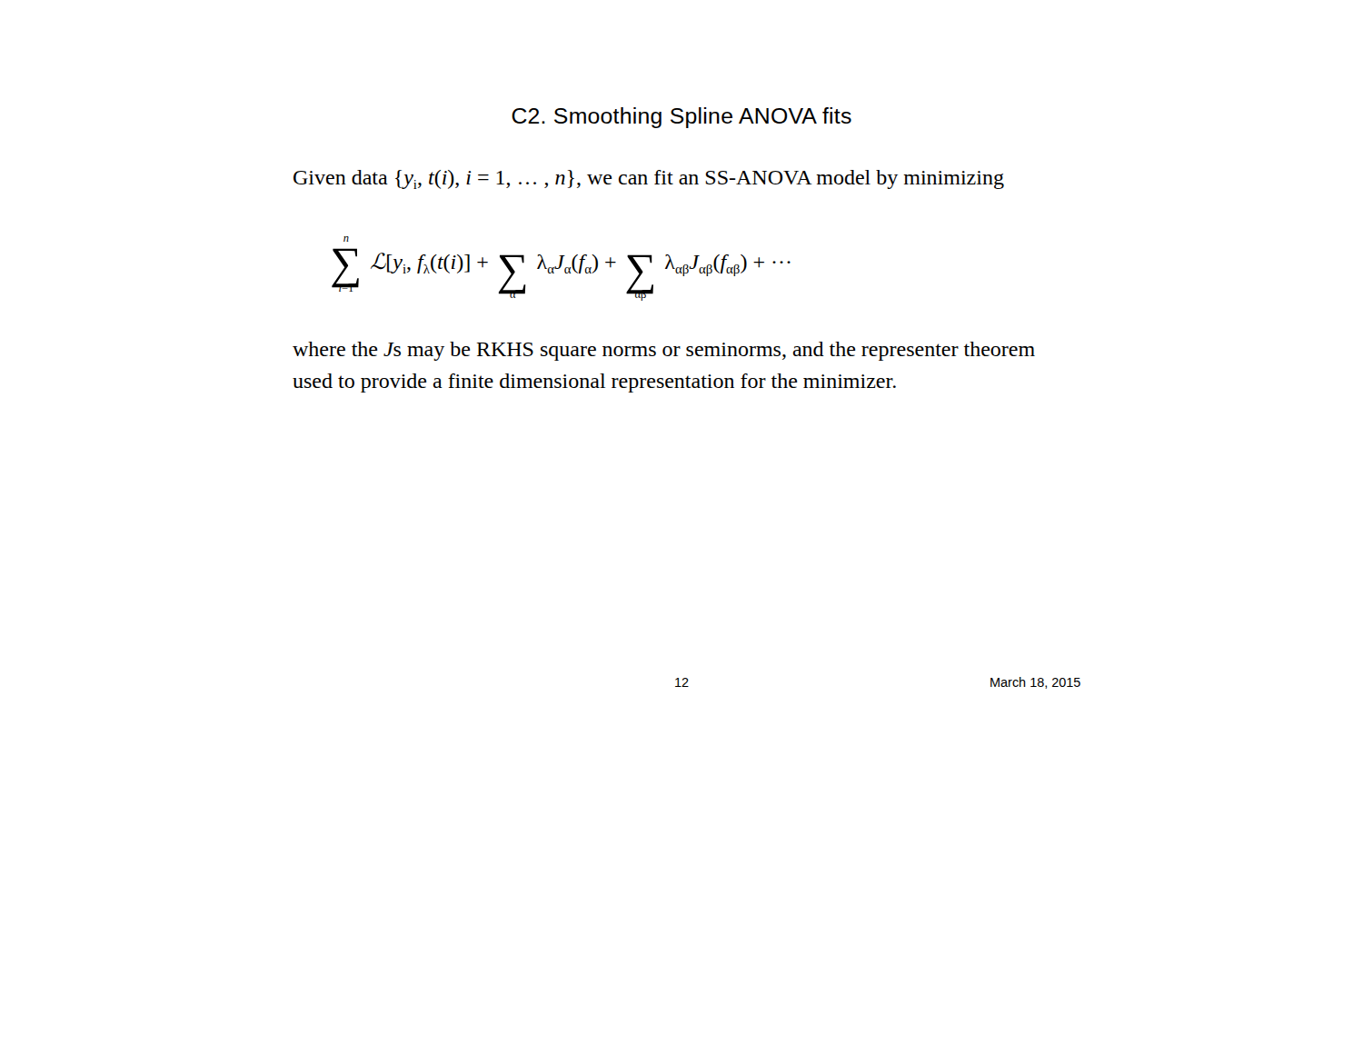C2. Smoothing Spline ANOVA fits
Given data {yi, t(i), i = 1, … , n}, we can fit an SS-ANOVA model by minimizing
n∑i=1 ℒ[yi, fλ(t(i)] + ∑α λαJα(fα) + ∑αβ λαβJαβ(fαβ) + ···
where the Js may be RKHS square norms or seminorms, and the representer theorem used to provide a finite dimensional representation for the minimizer.
12
March 18, 2015